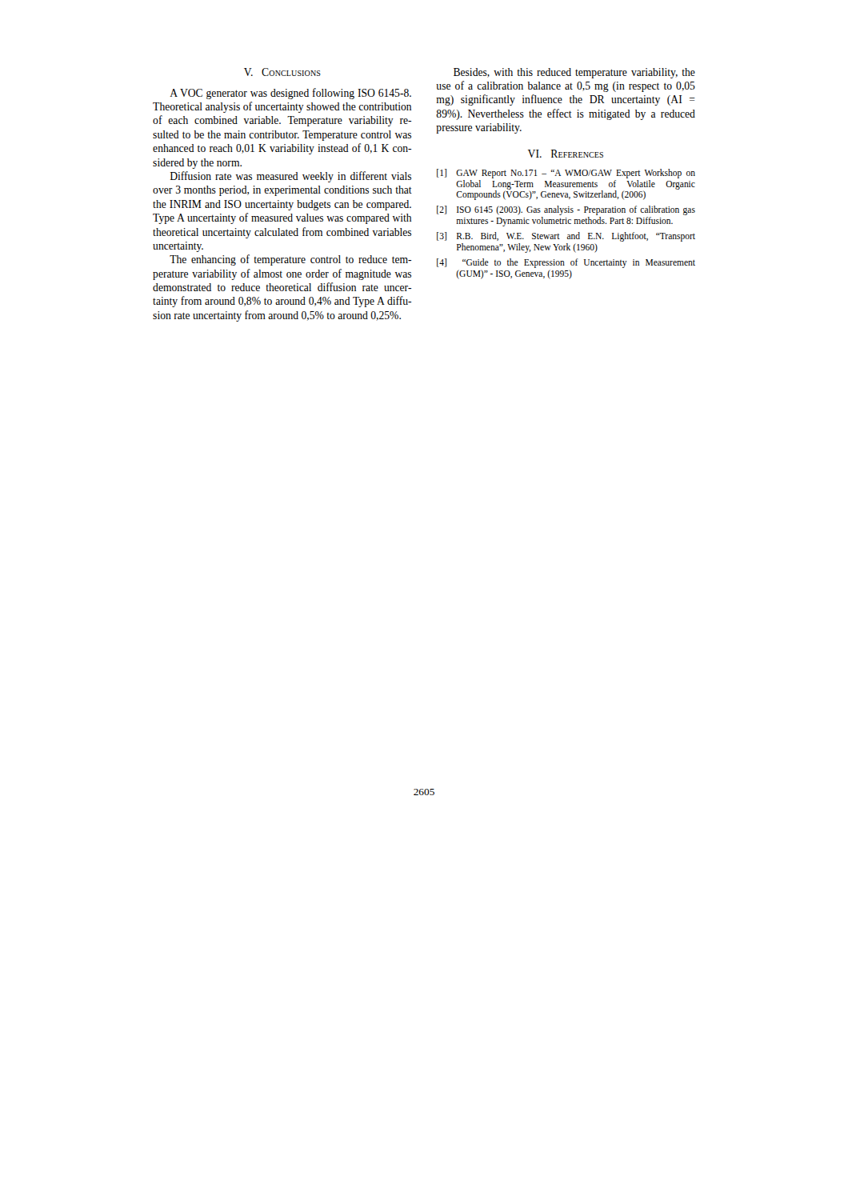V. Conclusions
A VOC generator was designed following ISO 6145-8. Theoretical analysis of uncertainty showed the contribution of each combined variable. Temperature variability resulted to be the main contributor. Temperature control was enhanced to reach 0,01 K variability instead of 0,1 K considered by the norm.
Diffusion rate was measured weekly in different vials over 3 months period, in experimental conditions such that the INRIM and ISO uncertainty budgets can be compared. Type A uncertainty of measured values was compared with theoretical uncertainty calculated from combined variables uncertainty.
The enhancing of temperature control to reduce temperature variability of almost one order of magnitude was demonstrated to reduce theoretical diffusion rate uncertainty from around 0,8% to around 0,4% and Type A diffusion rate uncertainty from around 0,5% to around 0,25%.
Besides, with this reduced temperature variability, the use of a calibration balance at 0,5 mg (in respect to 0,05 mg) significantly influence the DR uncertainty (AI = 89%). Nevertheless the effect is mitigated by a reduced pressure variability.
VI. References
[1]
GAW Report No.171 – “A WMO/GAW Expert Workshop on Global Long-Term Measurements of Volatile Organic Compounds (VOCs)”, Geneva, Switzerland, (2006)
[2]
ISO 6145 (2003). Gas analysis - Preparation of calibration gas mixtures - Dynamic volumetric methods. Part 8: Diffusion.
[3]
R.B. Bird, W.E. Stewart and E.N. Lightfoot, “Transport Phenomena”, Wiley, New York (1960)
[4]
“Guide to the Expression of Uncertainty in Measurement (GUM)” - ISO, Geneva, (1995)
2605